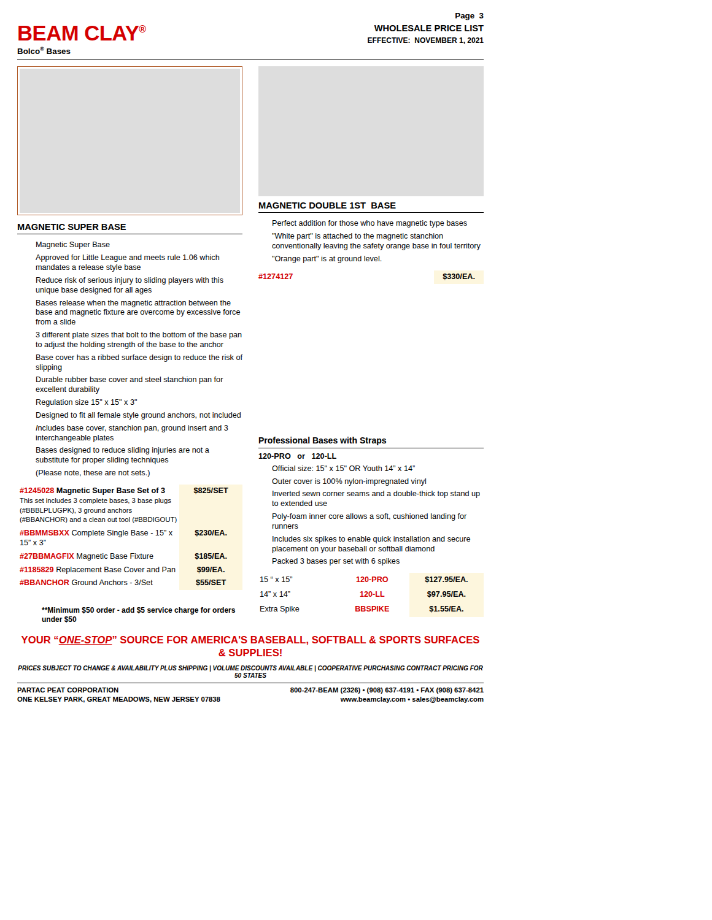Page 3
BEAM CLAY®
Bolco® Bases
WHOLESALE PRICE LIST
EFFECTIVE: NOVEMBER 1, 2021
MAGNETIC SUPER BASE
Magnetic Super Base
Approved for Little League and meets rule 1.06 which mandates a release style base
Reduce risk of serious injury to sliding players with this unique base designed for all ages
Bases release when the magnetic attraction between the base and magnetic fixture are overcome by excessive force from a slide
3 different plate sizes that bolt to the bottom of the base pan to adjust the holding strength of the base to the anchor
Base cover has a ribbed surface design to reduce the risk of slipping
Durable rubber base cover and steel stanchion pan for excellent durability
Regulation size 15" x 15" x 3"
Designed to fit all female style ground anchors, not included
Includes base cover, stanchion pan, ground insert and 3 interchangeable plates
Bases designed to reduce sliding injuries are not a substitute for proper sliding techniques
(Please note, these are not sets.)
| #1245028 Magnetic Super Base Set of 3 This set includes 3 complete bases, 3 base plugs (#BBBLPLUGPK), 3 ground anchors (#BBANCHOR) and a clean out tool (#BBDIGOUT) | $825/SET |
| #BBMMSBXX Complete Single Base - 15” x 15” x 3” | $230/EA. |
| #27BBMAGFIX Magnetic Base Fixture | $185/EA. |
| #1185829 Replacement Base Cover and Pan | $99/EA. |
| #BBANCHOR Ground Anchors - 3/Set | $55/SET |
**Minimum $50 order - add $5 service charge for orders under $50
MAGNETIC DOUBLE 1ST BASE
Perfect addition for those who have magnetic type bases
"White part" is attached to the magnetic stanchion conventionally leaving the safety orange base in foul territory
"Orange part" is at ground level.
#1274127 $330/EA.
Professional Bases with Straps
120-PRO or 120-LL
Official size: 15" x 15" OR Youth 14” x 14”
Outer cover is 100% nylon-impregnated vinyl
Inverted sewn corner seams and a double-thick top stand up to extended use
Poly-foam inner core allows a soft, cushioned landing for runners
Includes six spikes to enable quick installation and secure placement on your baseball or softball diamond
Packed 3 bases per set with 6 spikes
| 15 “ x 15” | 120-PRO | $127.95/EA. |
| 14” x 14” | 120-LL | $97.95/EA. |
| Extra Spike | BBSPIKE | $1.55/EA. |
YOUR “ONE-STOP” SOURCE FOR AMERICA'S BASEBALL, SOFTBALL & SPORTS SURFACES & SUPPLIES!
PRICES SUBJECT TO CHANGE & AVAILABILITY PLUS SHIPPING | VOLUME DISCOUNTS AVAILABLE | COOPERATIVE PURCHASING CONTRACT PRICING FOR 50 STATES
PARTAC PEAT CORPORATION
ONE KELSEY PARK, GREAT MEADOWS, NEW JERSEY 07838
800-247-BEAM (2326) • (908) 637-4191 • FAX (908) 637-8421
www.beamclay.com • sales@beamclay.com